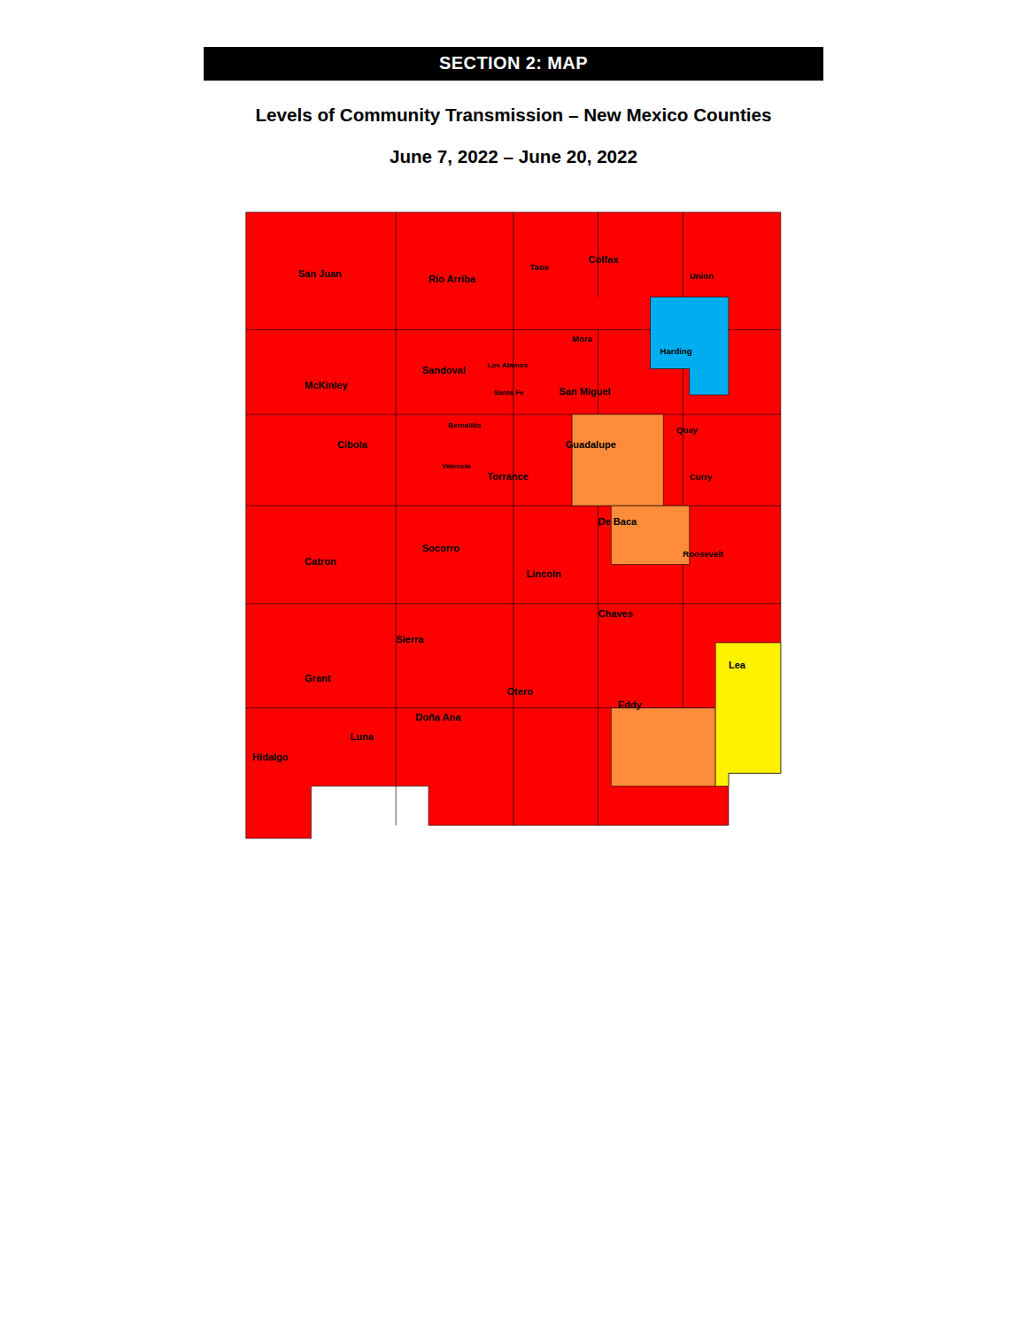SECTION 2: MAP
Levels of Community Transmission – New Mexico Counties
June 7, 2022 – June 20, 2022
San Juan Rio Arriba Taos Colfax Union Mora Harding McKinley Sandoval Los Alamos Santa Fe San Miguel Bernalillo Cibola Guadalupe Quay Valencia Torrance Curry De Baca Catron Socorro Roosevelt Lincoln Chaves Sierra Grant Lea Otero Eddy Doña Ana Luna Hidalgo